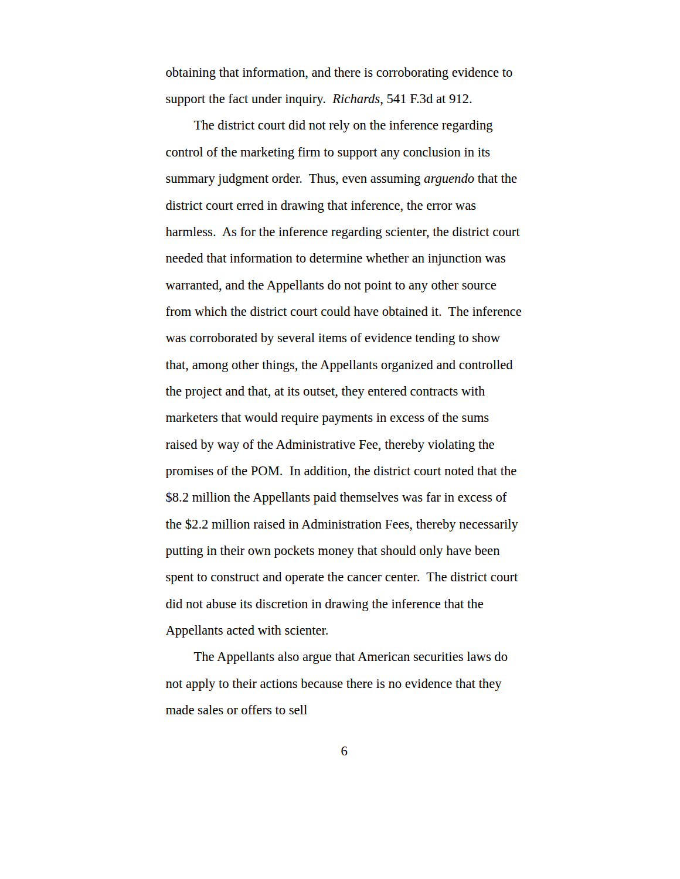obtaining that information, and there is corroborating evidence to support the fact under inquiry. Richards, 541 F.3d at 912.
The district court did not rely on the inference regarding control of the marketing firm to support any conclusion in its summary judgment order. Thus, even assuming arguendo that the district court erred in drawing that inference, the error was harmless. As for the inference regarding scienter, the district court needed that information to determine whether an injunction was warranted, and the Appellants do not point to any other source from which the district court could have obtained it. The inference was corroborated by several items of evidence tending to show that, among other things, the Appellants organized and controlled the project and that, at its outset, they entered contracts with marketers that would require payments in excess of the sums raised by way of the Administrative Fee, thereby violating the promises of the POM. In addition, the district court noted that the $8.2 million the Appellants paid themselves was far in excess of the $2.2 million raised in Administration Fees, thereby necessarily putting in their own pockets money that should only have been spent to construct and operate the cancer center. The district court did not abuse its discretion in drawing the inference that the Appellants acted with scienter.
The Appellants also argue that American securities laws do not apply to their actions because there is no evidence that they made sales or offers to sell
6